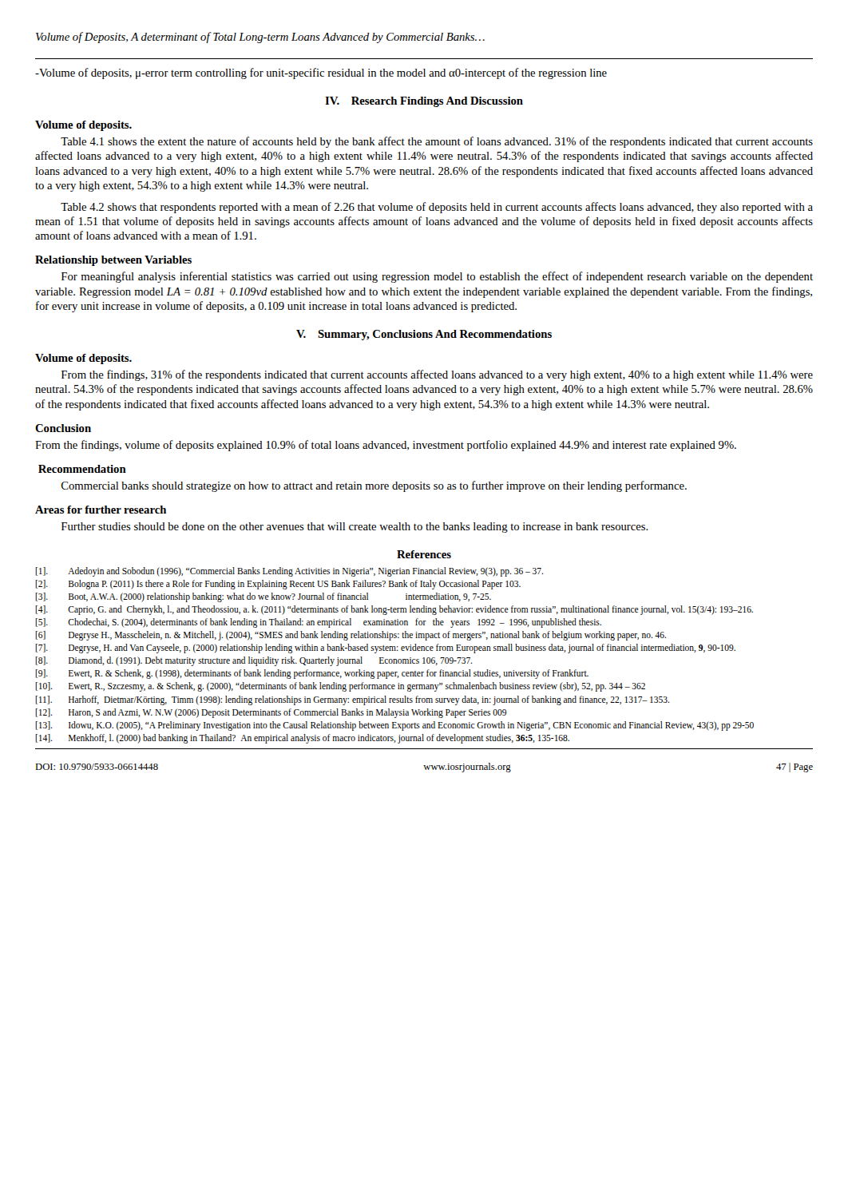Volume of Deposits, A determinant of Total Long-term Loans Advanced by Commercial Banks…
-Volume of deposits, μ-error term controlling for unit-specific residual in the model and α0-intercept of the regression line
IV. Research Findings And Discussion
Volume of deposits.
Table 4.1 shows the extent the nature of accounts held by the bank affect the amount of loans advanced. 31% of the respondents indicated that current accounts affected loans advanced to a very high extent, 40% to a high extent while 11.4% were neutral. 54.3% of the respondents indicated that savings accounts affected loans advanced to a very high extent, 40% to a high extent while 5.7% were neutral. 28.6% of the respondents indicated that fixed accounts affected loans advanced to a very high extent, 54.3% to a high extent while 14.3% were neutral.
Table 4.2 shows that respondents reported with a mean of 2.26 that volume of deposits held in current accounts affects loans advanced, they also reported with a mean of 1.51 that volume of deposits held in savings accounts affects amount of loans advanced and the volume of deposits held in fixed deposit accounts affects amount of loans advanced with a mean of 1.91.
Relationship between Variables
For meaningful analysis inferential statistics was carried out using regression model to establish the effect of independent research variable on the dependent variable. Regression model LA = 0.81 + 0.109vd established how and to which extent the independent variable explained the dependent variable. From the findings, for every unit increase in volume of deposits, a 0.109 unit increase in total loans advanced is predicted.
V. Summary, Conclusions And Recommendations
Volume of deposits.
From the findings, 31% of the respondents indicated that current accounts affected loans advanced to a very high extent, 40% to a high extent while 11.4% were neutral. 54.3% of the respondents indicated that savings accounts affected loans advanced to a very high extent, 40% to a high extent while 5.7% were neutral. 28.6% of the respondents indicated that fixed accounts affected loans advanced to a very high extent, 54.3% to a high extent while 14.3% were neutral.
Conclusion
From the findings, volume of deposits explained 10.9% of total loans advanced, investment portfolio explained 44.9% and interest rate explained 9%.
Recommendation
Commercial banks should strategize on how to attract and retain more deposits so as to further improve on their lending performance.
Areas for further research
Further studies should be done on the other avenues that will create wealth to the banks leading to increase in bank resources.
References
| [1]. | Adedoyin and Sobodun (1996), “Commercial Banks Lending Activities in Nigeria”, Nigerian Financial Review, 9(3), pp. 36 – 37. |
| [2]. | Bologna P. (2011) Is there a Role for Funding in Explaining Recent US Bank Failures? Bank of Italy Occasional Paper 103. |
| [3]. | Boot, A.W.A. (2000) relationship banking: what do we know? Journal of financial intermediation, 9, 7-25. |
| [4]. | Caprio, G. and Chernykh, l., and Theodossiou, a. k. (2011) “determinants of bank long-term lending behavior: evidence from russia”, multinational finance journal, vol. 15(3/4): 193–216. |
| [5]. | Chodechai, S. (2004), determinants of bank lending in Thailand: an empirical examination for the years 1992 – 1996, unpublished thesis. |
| [6] | Degryse H., Masschelein, n. & Mitchell, j. (2004), “SMES and bank lending relationships: the impact of mergers”, national bank of belgium working paper, no. 46. |
| [7]. | Degryse, H. and Van Cayseele, p. (2000) relationship lending within a bank-based system: evidence from European small business data, journal of financial intermediation, 9 , 90-109. |
| [8]. | Diamond, d. (1991). Debt maturity structure and liquidity risk. Quarterly journal Economics 106, 709-737. |
| [9]. | Ewert, R. & Schenk, g. (1998), determinants of bank lending performance, working paper, center for financial studies, university of Frankfurt. |
| [10]. | Ewert, R., Szczesmy, a. & Schenk, g. (2000), “determinants of bank lending performance in germany” schmalenbach business review (sbr), 52, pp. 344 – 362 |
| [11]. | Harhoff, Dietmar/Körting, Timm (1998): lending relationships in Germany: empirical results from survey data, in: journal of banking and finance, 22, 1317– 1353. |
| [12]. | Haron, S and Azmi, W. N.W (2006) Deposit Determinants of Commercial Banks in Malaysia Working Paper Series 009 |
| [13]. | Idowu, K.O. (2005), “A Preliminary Investigation into the Causal Relationship between Exports and Economic Growth in Nigeria”, CBN Economic and Financial Review, 43(3), pp 29-50 |
| [14]. | Menkhoff, l. (2000) bad banking in Thailand? An empirical analysis of macro indicators, journal of development studies, 36:5 , 135-168. |
DOI: 10.9790/5933-06614448 www.iosrjournals.org 47 | Page